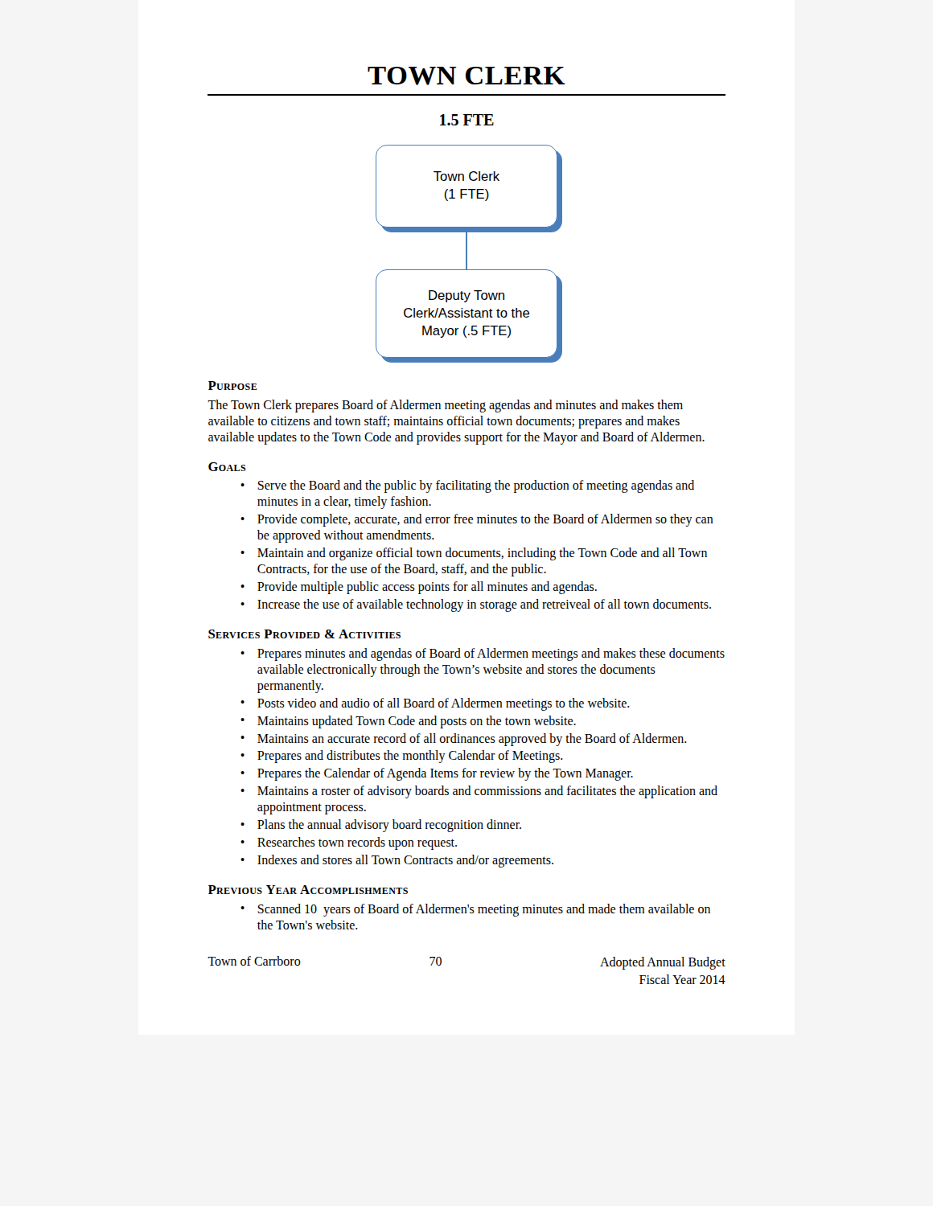TOWN CLERK
1.5 FTE
Town Clerk
(1 FTE)
Deputy Town Clerk/Assistant to the Mayor (.5 FTE)
Purpose
The Town Clerk prepares Board of Aldermen meeting agendas and minutes and makes them available to citizens and town staff; maintains official town documents; prepares and makes available updates to the Town Code and provides support for the Mayor and Board of Aldermen.
Goals
Serve the Board and the public by facilitating the production of meeting agendas and minutes in a clear, timely fashion.
Provide complete, accurate, and error free minutes to the Board of Aldermen so they can be approved without amendments.
Maintain and organize official town documents, including the Town Code and all Town Contracts, for the use of the Board, staff, and the public.
Provide multiple public access points for all minutes and agendas.
Increase the use of available technology in storage and retreiveal of all town documents.
Services Provided & Activities
Prepares minutes and agendas of Board of Aldermen meetings and makes these documents available electronically through the Town’s website and stores the documents permanently.
Posts video and audio of all Board of Aldermen meetings to the website.
Maintains updated Town Code and posts on the town website.
Maintains an accurate record of all ordinances approved by the Board of Aldermen.
Prepares and distributes the monthly Calendar of Meetings.
Prepares the Calendar of Agenda Items for review by the Town Manager.
Maintains a roster of advisory boards and commissions and facilitates the application and appointment process.
Plans the annual advisory board recognition dinner.
Researches town records upon request.
Indexes and stores all Town Contracts and/or agreements.
Previous Year Accomplishments
Scanned 10 years of Board of Aldermen's meeting minutes and made them available on the Town's website.
| Town of Carrboro | 70 | Adopted Annual Budget Fiscal Year 2014 |